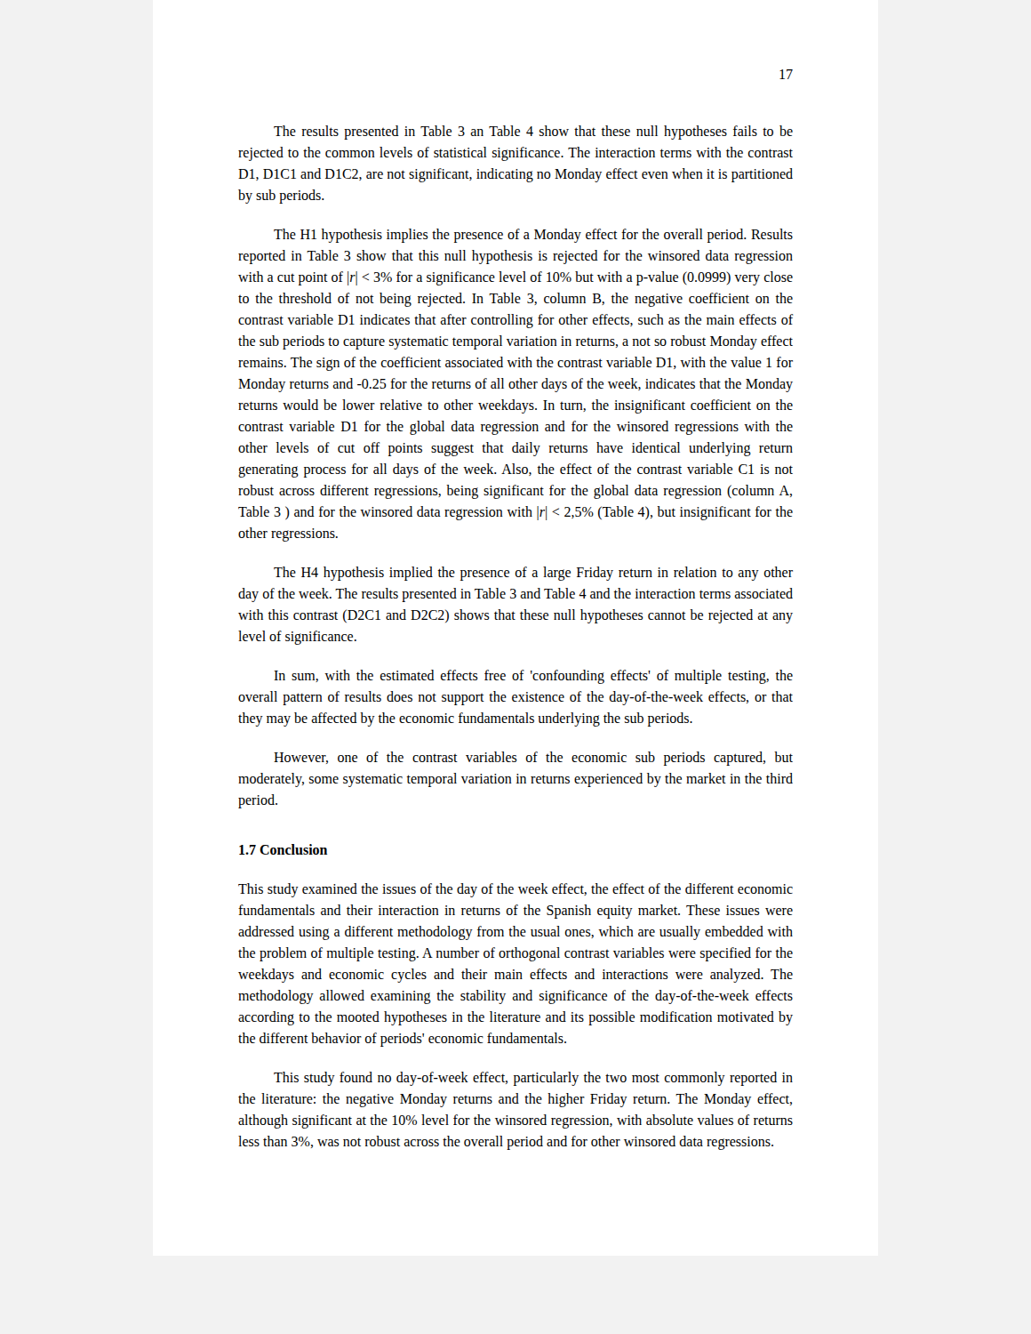17
The results presented in Table 3 an Table 4 show that these null hypotheses fails to be rejected to the common levels of statistical significance. The interaction terms with the contrast D1, D1C1 and D1C2, are not significant, indicating no Monday effect even when it is partitioned by sub periods.
The H1 hypothesis implies the presence of a Monday effect for the overall period. Results reported in Table 3 show that this null hypothesis is rejected for the winsored data regression with a cut point of |r| < 3% for a significance level of 10% but with a p-value (0.0999) very close to the threshold of not being rejected. In Table 3, column B, the negative coefficient on the contrast variable D1 indicates that after controlling for other effects, such as the main effects of the sub periods to capture systematic temporal variation in returns, a not so robust Monday effect remains. The sign of the coefficient associated with the contrast variable D1, with the value 1 for Monday returns and -0.25 for the returns of all other days of the week, indicates that the Monday returns would be lower relative to other weekdays. In turn, the insignificant coefficient on the contrast variable D1 for the global data regression and for the winsored regressions with the other levels of cut off points suggest that daily returns have identical underlying return generating process for all days of the week. Also, the effect of the contrast variable C1 is not robust across different regressions, being significant for the global data regression (column A, Table 3 ) and for the winsored data regression with |r| < 2,5% (Table 4), but insignificant for the other regressions.
The H4 hypothesis implied the presence of a large Friday return in relation to any other day of the week. The results presented in Table 3 and Table 4 and the interaction terms associated with this contrast (D2C1 and D2C2) shows that these null hypotheses cannot be rejected at any level of significance.
In sum, with the estimated effects free of 'confounding effects' of multiple testing, the overall pattern of results does not support the existence of the day-of-the-week effects, or that they may be affected by the economic fundamentals underlying the sub periods.
However, one of the contrast variables of the economic sub periods captured, but moderately, some systematic temporal variation in returns experienced by the market in the third period.
1.7 Conclusion
This study examined the issues of the day of the week effect, the effect of the different economic fundamentals and their interaction in returns of the Spanish equity market. These issues were addressed using a different methodology from the usual ones, which are usually embedded with the problem of multiple testing. A number of orthogonal contrast variables were specified for the weekdays and economic cycles and their main effects and interactions were analyzed. The methodology allowed examining the stability and significance of the day-of-the-week effects according to the mooted hypotheses in the literature and its possible modification motivated by the different behavior of periods' economic fundamentals.
This study found no day-of-week effect, particularly the two most commonly reported in the literature: the negative Monday returns and the higher Friday return. The Monday effect, although significant at the 10% level for the winsored regression, with absolute values of returns less than 3%, was not robust across the overall period and for other winsored data regressions.